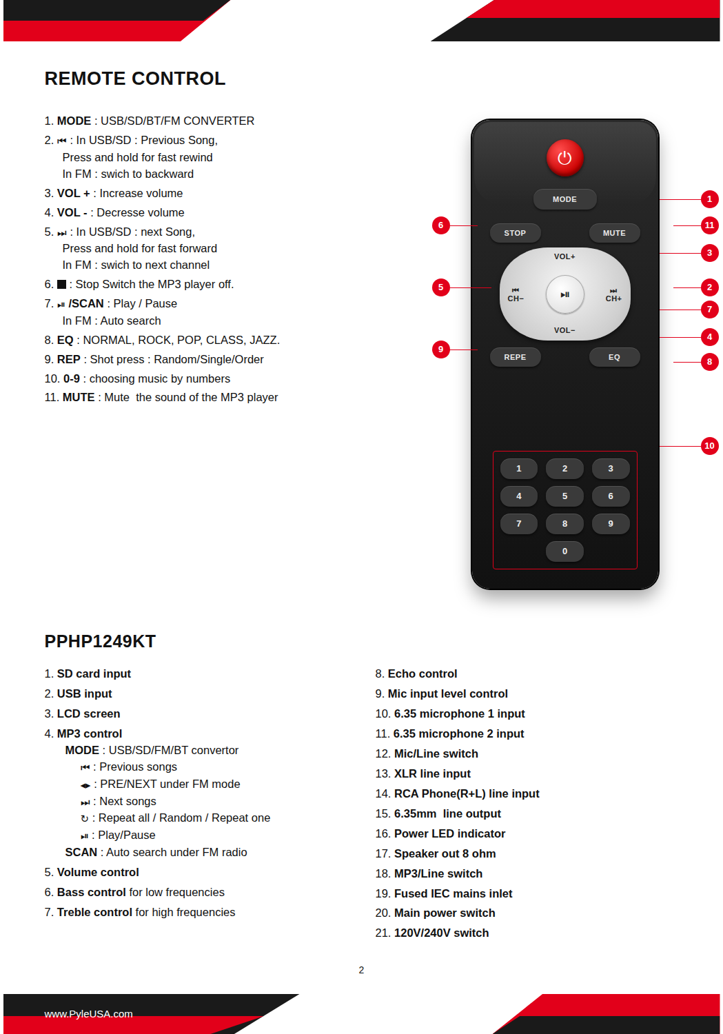REMOTE CONTROL
1. MODE : USB/SD/BT/FM CONVERTER
2. ⏮ : In USB/SD : Previous Song, Press and hold for fast rewind In FM : swich to backward
3. VOL + : Increase volume
4. VOL - : Decresse volume
5. ⏭ : In USB/SD : next Song, Press and hold for fast forward In FM : swich to next channel
6. : Stop Switch the MP3 player off.
7. ⏯ /SCAN : Play / Pause In FM : Auto search
8. EQ : NORMAL, ROCK, POP, CLASS, JAZZ.
9. REP : Shot press : Random/Single/Order
10. 0-9 : choosing music by numbers
11. MUTE : Mute the sound of the MP3 player
⏻
MODE
STOP
MUTE
REPE
EQ
VOL+
VOL−
⏮
CH−
⏭
CH+
⏯
1
2
3
4
5
6
7
8
9
0
1 11 3 2 7 4 8 10 6 5 9
PPHP1249KT
1. SD card input
2. USB input
3. LCD screen
4. MP3 control MODE : USB/SD/FM/BT convertor ⏮ : Previous songs ◂▸ : PRE/NEXT under FM mode ⏭ : Next songs ↻ : Repeat all / Random / Repeat one ⏯ : Play/Pause SCAN : Auto search under FM radio
5. Volume control
6. Bass control for low frequencies
7. Treble control for high frequencies
8. Echo control
9. Mic input level control
10. 6.35 microphone 1 input
11. 6.35 microphone 2 input
12. Mic/Line switch
13. XLR line input
14. RCA Phone(R+L) line input
15. 6.35mm line output
16. Power LED indicator
17. Speaker out 8 ohm
18. MP3/Line switch
19. Fused IEC mains inlet
20. Main power switch
21. 120V/240V switch
2
www.PyleUSA.com